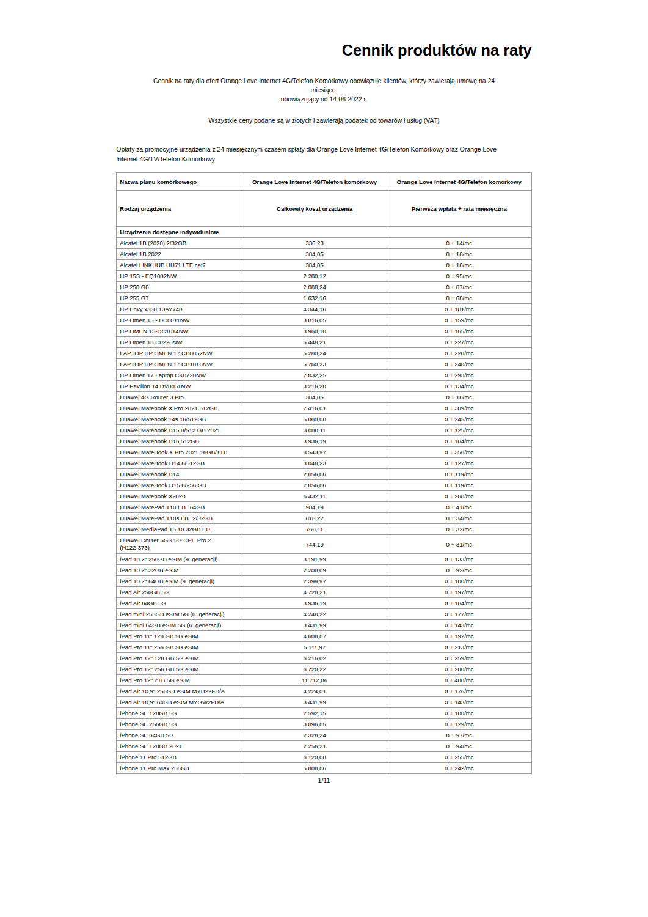Cennik produktów na raty
Cennik na raty dla ofert Orange Love Internet 4G/Telefon Komórkowy obowiązuje klientów, którzy zawierają umowę na 24 miesiące,
obowiązujący od 14-06-2022 r.
Wszystkie ceny podane są w złotych i zawierają podatek od towarów i usług (VAT)
Opłaty za promocyjne urządzenia z 24 miesięcznym czasem spłaty dla Orange Love Internet 4G/Telefon Komórkowy oraz Orange Love
Internet 4G/TV/Telefon Komórkowy
| Nazwa planu komórkowego | Orange Love Internet 4G/Telefon komórkowy | Orange Love Internet 4G/Telefon komórkowy |
| --- | --- | --- |
| Rodzaj urządzenia | Całkowity koszt urządzenia | Pierwsza wpłata + rata miesięczna |
| Urządzenia dostępne indywidualnie |
| Alcatel 1B (2020) 2/32GB | 336,23 | 0 + 14/mc |
| Alcatel 1B 2022 | 384,05 | 0 + 16/mc |
| Alcatel LINKHUB HH71 LTE cat7 | 384,05 | 0 + 16/mc |
| HP 15S - EQ1082NW | 2 280,12 | 0 + 95/mc |
| HP 250 G8 | 2 088,24 | 0 + 87/mc |
| HP 255 G7 | 1 632,16 | 0 + 68/mc |
| HP Envy x360 13AY740 | 4 344,16 | 0 + 181/mc |
| HP Omen 15 - DC0011NW | 3 816,05 | 0 + 159/mc |
| HP OMEN 15-DC1014NW | 3 960,10 | 0 + 165/mc |
| HP Omen 16 C0220NW | 5 448,21 | 0 + 227/mc |
| LAPTOP HP OMEN 17 CB0052NW | 5 280,24 | 0 + 220/mc |
| LAPTOP HP OMEN 17 CB1016NW | 5 760,23 | 0 + 240/mc |
| HP Omen 17 Laptop CK0720NW | 7 032,25 | 0 + 293/mc |
| HP Pavilion 14 DV0051NW | 3 216,20 | 0 + 134/mc |
| Huawei 4G Router 3 Pro | 384,05 | 0 + 16/mc |
| Huawei Matebook X Pro 2021 512GB | 7 416,01 | 0 + 309/mc |
| Huawei Matebook 14s 16/512GB | 5 880,08 | 0 + 245/mc |
| Huawei Matebook D15 8/512 GB 2021 | 3 000,11 | 0 + 125/mc |
| Huawei Matebook D16 512GB | 3 936,19 | 0 + 164/mc |
| Huawei MateBook X Pro 2021 16GB/1TB | 8 543,97 | 0 + 356/mc |
| Huawei MateBook D14 8/512GB | 3 048,23 | 0 + 127/mc |
| Huawei Matebook D14 | 2 856,06 | 0 + 119/mc |
| Huawei MateBook D15 8/256 GB | 2 856,06 | 0 + 119/mc |
| Huawei Matebook X2020 | 6 432,11 | 0 + 268/mc |
| Huawei MatePad T10 LTE 64GB | 984,19 | 0 + 41/mc |
| Huawei MatePad T10s LTE 2/32GB | 816,22 | 0 + 34/mc |
| Huawei MediaPad T5 10 32GB LTE | 768,11 | 0 + 32/mc |
| Huawei Router 5GR 5G CPE Pro 2 (H122-373) | 744,19 | 0 + 31/mc |
| iPad 10.2" 256GB eSIM (9. generacji) | 3 191,99 | 0 + 133/mc |
| iPad 10.2" 32GB eSIM | 2 208,09 | 0 + 92/mc |
| iPad 10.2" 64GB eSIM (9. generacji) | 2 399,97 | 0 + 100/mc |
| iPad Air 256GB 5G | 4 728,21 | 0 + 197/mc |
| iPad Air 64GB 5G | 3 936,19 | 0 + 164/mc |
| iPad mini 256GB eSIM 5G (6. generacji) | 4 248,22 | 0 + 177/mc |
| iPad mini 64GB eSIM 5G (6. generacji) | 3 431,99 | 0 + 143/mc |
| iPad Pro 11" 128 GB 5G eSIM | 4 608,07 | 0 + 192/mc |
| iPad Pro 11" 256 GB 5G eSIM | 5 111,97 | 0 + 213/mc |
| iPad Pro 12" 128 GB 5G eSIM | 6 216,02 | 0 + 259/mc |
| iPad Pro 12" 256 GB 5G eSIM | 6 720,22 | 0 + 280/mc |
| iPad Pro 12" 2TB 5G eSIM | 11 712,06 | 0 + 488/mc |
| iPad Air 10,9" 256GB eSIM MYH22FD/A | 4 224,01 | 0 + 176/mc |
| iPad Air 10,9" 64GB eSIM MYGW2FD/A | 3 431,99 | 0 + 143/mc |
| iPhone SE 128GB 5G | 2 592,15 | 0 + 108/mc |
| iPhone SE 256GB 5G | 3 096,05 | 0 + 129/mc |
| iPhone SE 64GB 5G | 2 328,24 | 0 + 97/mc |
| iPhone SE 128GB 2021 | 2 256,21 | 0 + 94/mc |
| iPhone 11 Pro 512GB | 6 120,08 | 0 + 255/mc |
| iPhone 11 Pro Max 256GB | 5 808,06 | 0 + 242/mc |
1/11